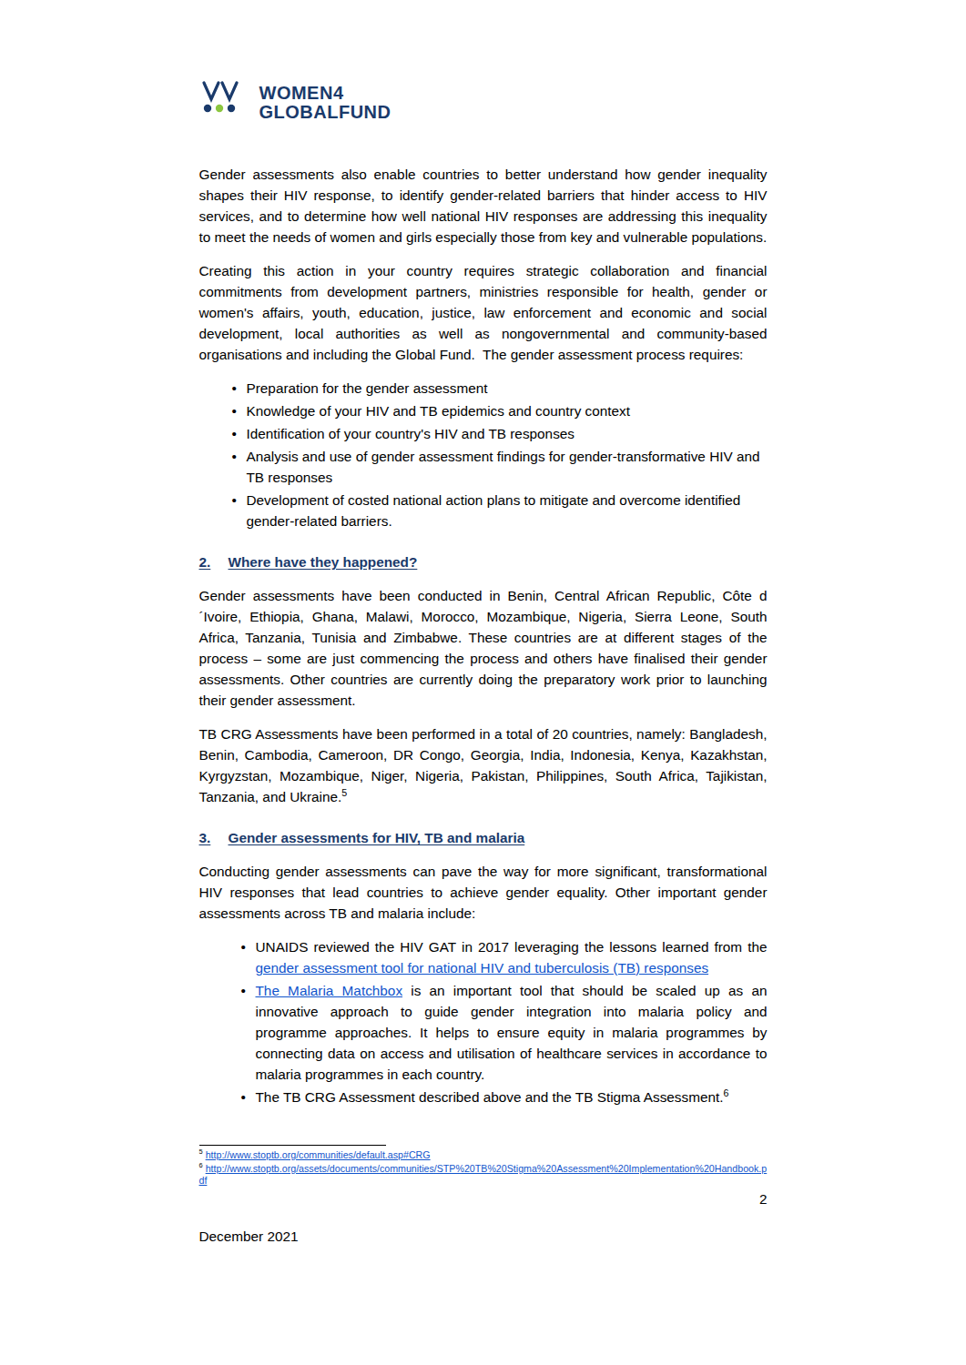| | WOMEN4 GLOBAL FUND |
Gender assessments also enable countries to better understand how gender inequality shapes their HIV response, to identify gender-related barriers that hinder access to HIV services, and to determine how well national HIV responses are addressing this inequality to meet the needs of women and girls especially those from key and vulnerable populations.
Creating this action in your country requires strategic collaboration and financial commitments from development partners, ministries responsible for health, gender or women's affairs, youth, education, justice, law enforcement and economic and social development, local authorities as well as nongovernmental and community-based organisations and including the Global Fund. The gender assessment process requires:
Preparation for the gender assessment
Knowledge of your HIV and TB epidemics and country context
Identification of your country's HIV and TB responses
Analysis and use of gender assessment findings for gender-transformative HIV and TB responses
Development of costed national action plans to mitigate and overcome identified gender-related barriers.
2. Where have they happened?
Gender assessments have been conducted in Benin, Central African Republic, Côte d´Ivoire, Ethiopia, Ghana, Malawi, Morocco, Mozambique, Nigeria, Sierra Leone, South Africa, Tanzania, Tunisia and Zimbabwe. These countries are at different stages of the process – some are just commencing the process and others have finalised their gender assessments. Other countries are currently doing the preparatory work prior to launching their gender assessment.
TB CRG Assessments have been performed in a total of 20 countries, namely: Bangladesh, Benin, Cambodia, Cameroon, DR Congo, Georgia, India, Indonesia, Kenya, Kazakhstan, Kyrgyzstan, Mozambique, Niger, Nigeria, Pakistan, Philippines, South Africa, Tajikistan, Tanzania, and Ukraine.5
3. Gender assessments for HIV, TB and malaria
Conducting gender assessments can pave the way for more significant, transformational HIV responses that lead countries to achieve gender equality. Other important gender assessments across TB and malaria include:
UNAIDS reviewed the HIV GAT in 2017 leveraging the lessons learned from the gender assessment tool for national HIV and tuberculosis (TB) responses
The Malaria Matchbox is an important tool that should be scaled up as an innovative approach to guide gender integration into malaria policy and programme approaches. It helps to ensure equity in malaria programmes by connecting data on access and utilisation of healthcare services in accordance to malaria programmes in each country.
The TB CRG Assessment described above and the TB Stigma Assessment.6
5 http://www.stoptb.org/communities/default.asp#CRG
6 http://www.stoptb.org/assets/documents/communities/STP%20TB%20Stigma%20Assessment%20Implementation%20Handbook.pdf
2
December 2021